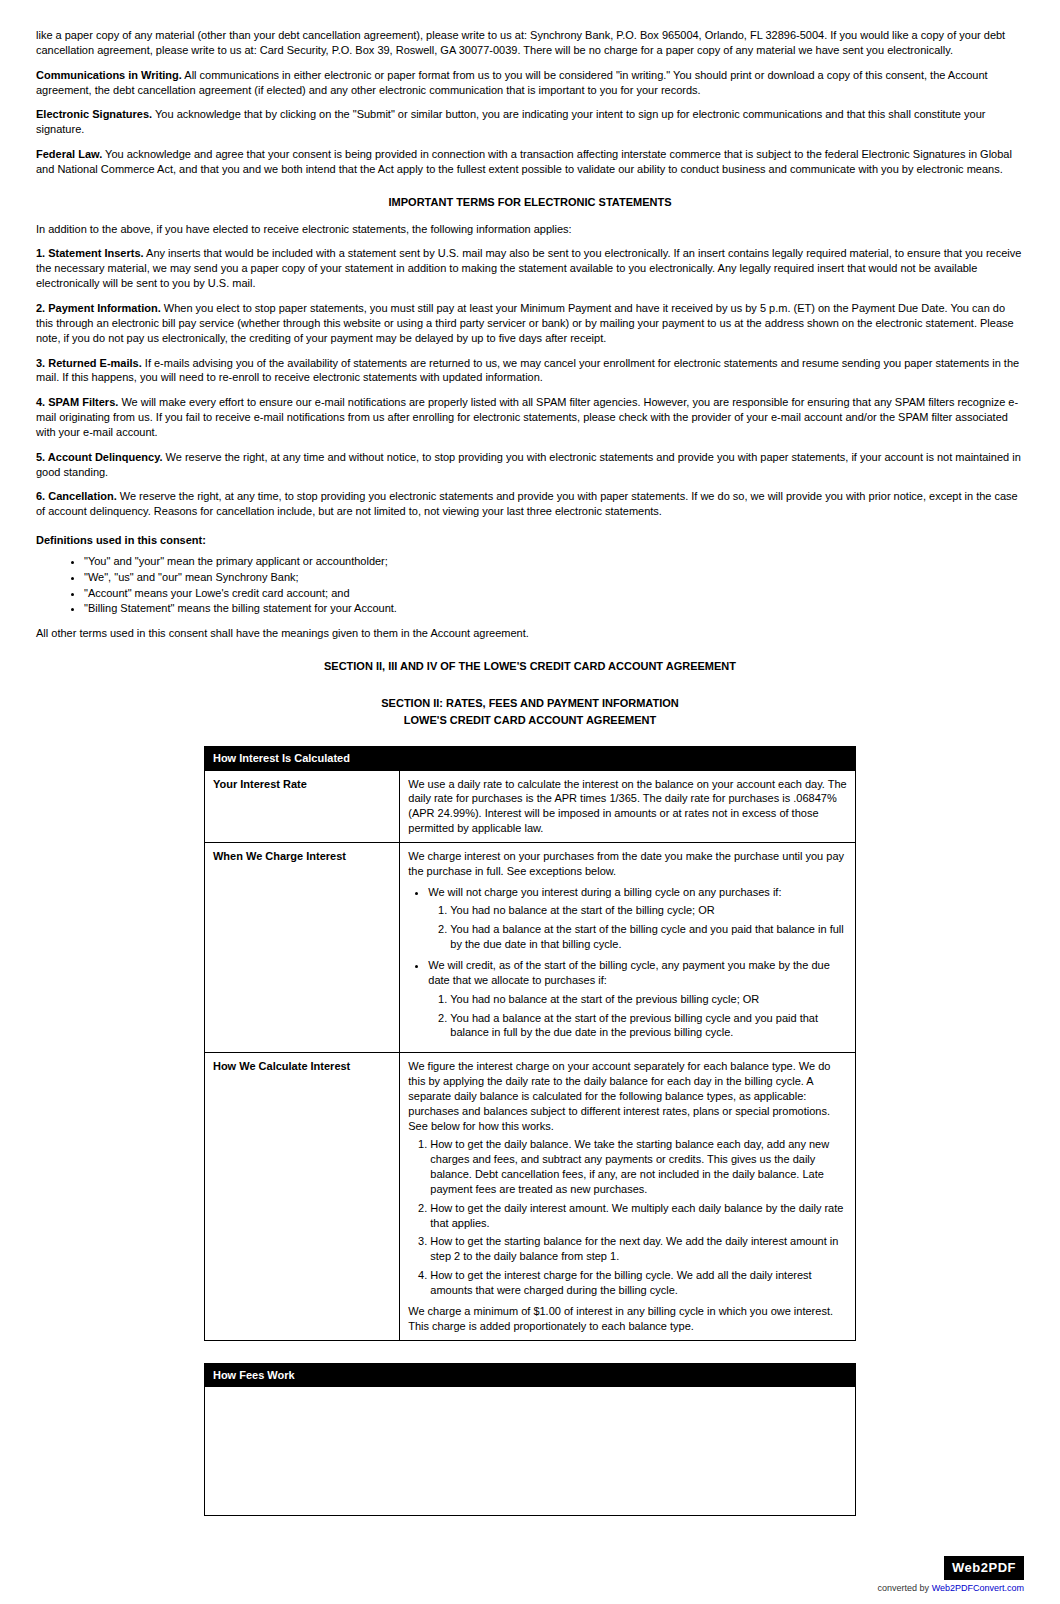like a paper copy of any material (other than your debt cancellation agreement), please write to us at: Synchrony Bank, P.O. Box 965004, Orlando, FL 32896-5004. If you would like a copy of your debt cancellation agreement, please write to us at: Card Security, P.O. Box 39, Roswell, GA 30077-0039. There will be no charge for a paper copy of any material we have sent you electronically.
Communications in Writing. All communications in either electronic or paper format from us to you will be considered "in writing." You should print or download a copy of this consent, the Account agreement, the debt cancellation agreement (if elected) and any other electronic communication that is important to you for your records.
Electronic Signatures. You acknowledge that by clicking on the "Submit" or similar button, you are indicating your intent to sign up for electronic communications and that this shall constitute your signature.
Federal Law. You acknowledge and agree that your consent is being provided in connection with a transaction affecting interstate commerce that is subject to the federal Electronic Signatures in Global and National Commerce Act, and that you and we both intend that the Act apply to the fullest extent possible to validate our ability to conduct business and communicate with you by electronic means.
IMPORTANT TERMS FOR ELECTRONIC STATEMENTS
In addition to the above, if you have elected to receive electronic statements, the following information applies:
1. Statement Inserts. Any inserts that would be included with a statement sent by U.S. mail may also be sent to you electronically. If an insert contains legally required material, to ensure that you receive the necessary material, we may send you a paper copy of your statement in addition to making the statement available to you electronically. Any legally required insert that would not be available electronically will be sent to you by U.S. mail.
2. Payment Information. When you elect to stop paper statements, you must still pay at least your Minimum Payment and have it received by us by 5 p.m. (ET) on the Payment Due Date. You can do this through an electronic bill pay service (whether through this website or using a third party servicer or bank) or by mailing your payment to us at the address shown on the electronic statement. Please note, if you do not pay us electronically, the crediting of your payment may be delayed by up to five days after receipt.
3. Returned E-mails. If e-mails advising you of the availability of statements are returned to us, we may cancel your enrollment for electronic statements and resume sending you paper statements in the mail. If this happens, you will need to re-enroll to receive electronic statements with updated information.
4. SPAM Filters. We will make every effort to ensure our e-mail notifications are properly listed with all SPAM filter agencies. However, you are responsible for ensuring that any SPAM filters recognize e-mail originating from us. If you fail to receive e-mail notifications from us after enrolling for electronic statements, please check with the provider of your e-mail account and/or the SPAM filter associated with your e-mail account.
5. Account Delinquency. We reserve the right, at any time and without notice, to stop providing you with electronic statements and provide you with paper statements, if your account is not maintained in good standing.
6. Cancellation. We reserve the right, at any time, to stop providing you electronic statements and provide you with paper statements. If we do so, we will provide you with prior notice, except in the case of account delinquency. Reasons for cancellation include, but are not limited to, not viewing your last three electronic statements.
Definitions used in this consent:
"You" and "your" mean the primary applicant or accountholder;
"We", "us" and "our" mean Synchrony Bank;
"Account" means your Lowe's credit card account; and
"Billing Statement" means the billing statement for your Account.
All other terms used in this consent shall have the meanings given to them in the Account agreement.
SECTION II, III AND IV OF THE LOWE'S CREDIT CARD ACCOUNT AGREEMENT
SECTION II: RATES, FEES AND PAYMENT INFORMATION
LOWE'S CREDIT CARD ACCOUNT AGREEMENT
| How Interest Is Calculated |
| Your Interest Rate | We use a daily rate to calculate the interest on the balance on your account each day. The daily rate for purchases is the APR times 1/365. The daily rate for purchases is .06847% (APR 24.99%). Interest will be imposed in amounts or at rates not in excess of those permitted by applicable law. |
| When We Charge Interest | We charge interest on your purchases from the date you make the purchase until you pay the purchase in full. See exceptions below. We will not charge you interest during a billing cycle on any purchases if: You had no balance at the start of the billing cycle; OR You had a balance at the start of the billing cycle and you paid that balance in full by the due date in that billing cycle. We will credit, as of the start of the billing cycle, any payment you make by the due date that we allocate to purchases if: You had no balance at the start of the previous billing cycle; OR You had a balance at the start of the previous billing cycle and you paid that balance in full by the due date in the previous billing cycle. |
| How We Calculate Interest | We figure the interest charge on your account separately for each balance type. We do this by applying the daily rate to the daily balance for each day in the billing cycle. A separate daily balance is calculated for the following balance types, as applicable: purchases and balances subject to different interest rates, plans or special promotions. See below for how this works. How to get the daily balance. We take the starting balance each day, add any new charges and fees, and subtract any payments or credits. This gives us the daily balance. Debt cancellation fees, if any, are not included in the daily balance. Late payment fees are treated as new purchases. How to get the daily interest amount. We multiply each daily balance by the daily rate that applies. How to get the starting balance for the next day. We add the daily interest amount in step 2 to the daily balance from step 1. How to get the interest charge for the billing cycle. We add all the daily interest amounts that were charged during the billing cycle. We charge a minimum of $1.00 of interest in any billing cycle in which you owe interest. This charge is added proportionately to each balance type. |
| How Fees Work |
Web2PDF
converted by Web2PDFConvert.com